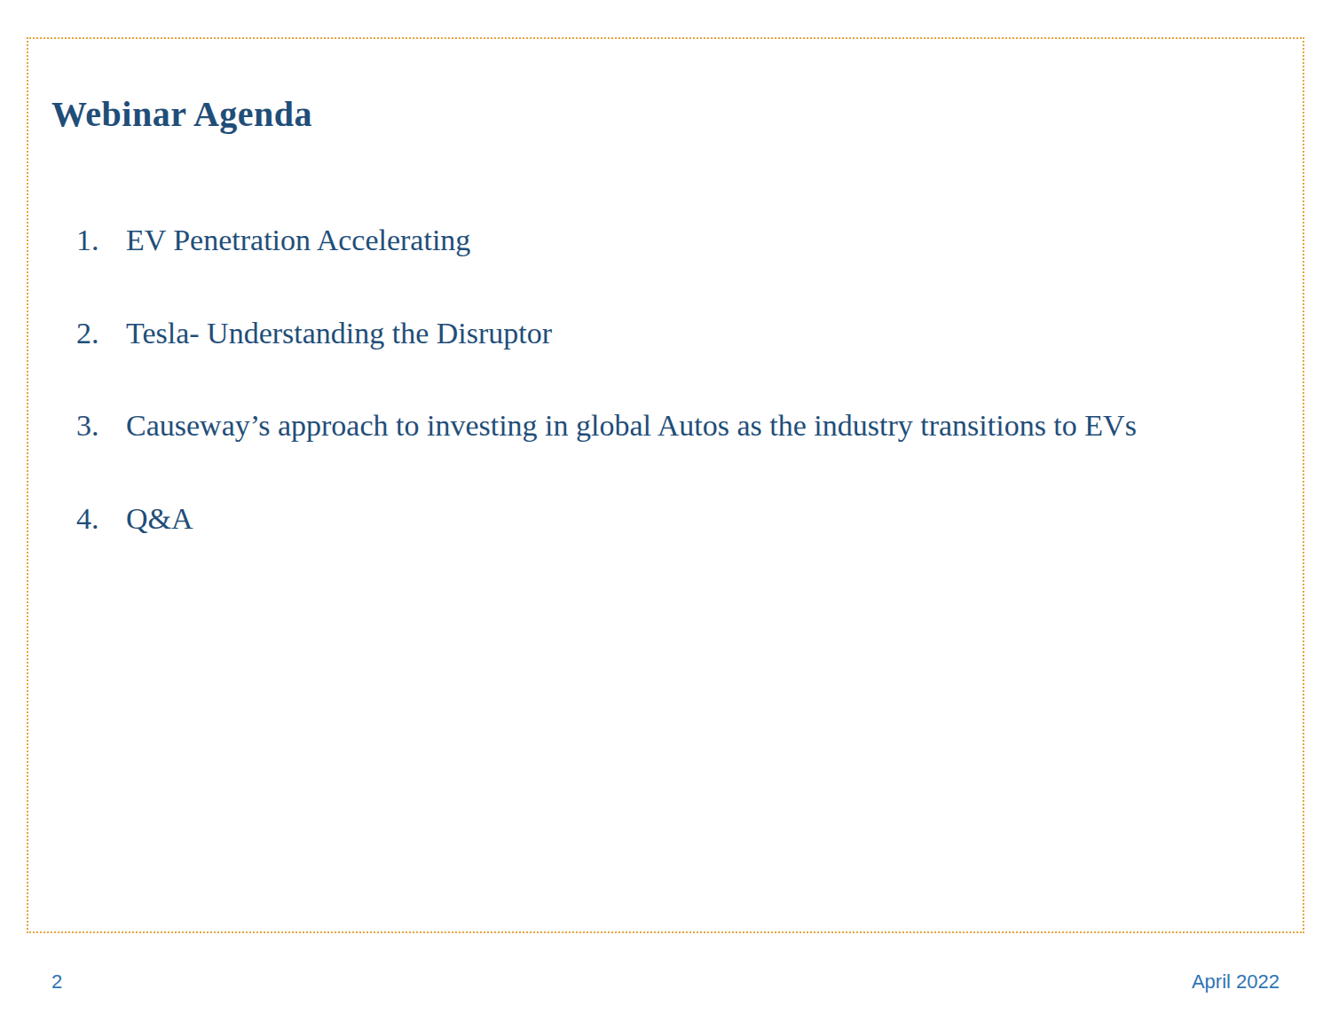Webinar Agenda
EV Penetration Accelerating
Tesla- Understanding the Disruptor
Causeway’s approach to investing in global Autos as the industry transitions to EVs
Q&A
2
April 2022